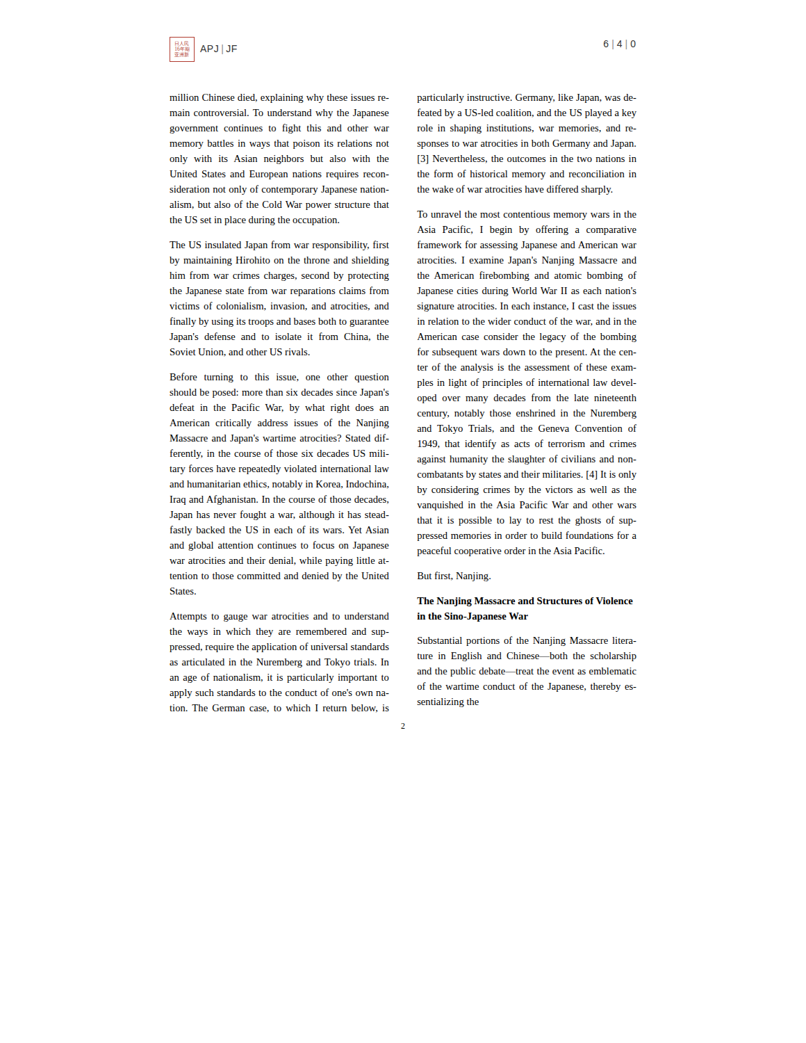日人民
16年期
亚洲新
APJ|JF
6|4|0
million Chinese died, explaining why these issues remain controversial. To understand why the Japanese government continues to fight this and other war memory battles in ways that poison its relations not only with its Asian neighbors but also with the United States and European nations requires reconsideration not only of contemporary Japanese nationalism, but also of the Cold War power structure that the US set in place during the occupation.
The US insulated Japan from war responsibility, first by maintaining Hirohito on the throne and shielding him from war crimes charges, second by protecting the Japanese state from war reparations claims from victims of colonialism, invasion, and atrocities, and finally by using its troops and bases both to guarantee Japan's defense and to isolate it from China, the Soviet Union, and other US rivals.
Before turning to this issue, one other question should be posed: more than six decades since Japan's defeat in the Pacific War, by what right does an American critically address issues of the Nanjing Massacre and Japan's wartime atrocities? Stated differently, in the course of those six decades US military forces have repeatedly violated international law and humanitarian ethics, notably in Korea, Indochina, Iraq and Afghanistan. In the course of those decades, Japan has never fought a war, although it has steadfastly backed the US in each of its wars. Yet Asian and global attention continues to focus on Japanese war atrocities and their denial, while paying little attention to those committed and denied by the United States.
Attempts to gauge war atrocities and to understand the ways in which they are remembered and suppressed, require the application of universal standards as articulated in the Nuremberg and Tokyo trials. In an age of nationalism, it is particularly important to apply such standards to the conduct of one's own nation. The German case, to which I return below, is particularly instructive. Germany, like Japan, was defeated by a US-led coalition, and the US played a key role in shaping institutions, war memories, and responses to war atrocities in both Germany and Japan. [3] Nevertheless, the outcomes in the two nations in the form of historical memory and reconciliation in the wake of war atrocities have differed sharply.
To unravel the most contentious memory wars in the Asia Pacific, I begin by offering a comparative framework for assessing Japanese and American war atrocities. I examine Japan's Nanjing Massacre and the American firebombing and atomic bombing of Japanese cities during World War II as each nation's signature atrocities. In each instance, I cast the issues in relation to the wider conduct of the war, and in the American case consider the legacy of the bombing for subsequent wars down to the present. At the center of the analysis is the assessment of these examples in light of principles of international law developed over many decades from the late nineteenth century, notably those enshrined in the Nuremberg and Tokyo Trials, and the Geneva Convention of 1949, that identify as acts of terrorism and crimes against humanity the slaughter of civilians and noncombatants by states and their militaries. [4] It is only by considering crimes by the victors as well as the vanquished in the Asia Pacific War and other wars that it is possible to lay to rest the ghosts of suppressed memories in order to build foundations for a peaceful cooperative order in the Asia Pacific.
But first, Nanjing.
The Nanjing Massacre and Structures of Violence in the Sino-Japanese War
Substantial portions of the Nanjing Massacre literature in English and Chinese—both the scholarship and the public debate—treat the event as emblematic of the wartime conduct of the Japanese, thereby essentializing the
2